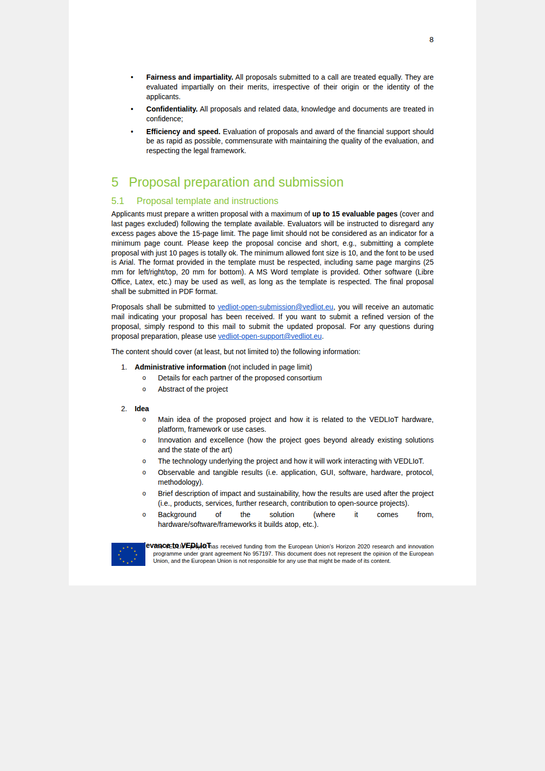8
Fairness and impartiality. All proposals submitted to a call are treated equally. They are evaluated impartially on their merits, irrespective of their origin or the identity of the applicants.
Confidentiality. All proposals and related data, knowledge and documents are treated in confidence;
Efficiency and speed. Evaluation of proposals and award of the financial support should be as rapid as possible, commensurate with maintaining the quality of the evaluation, and respecting the legal framework.
5 Proposal preparation and submission
5.1 Proposal template and instructions
Applicants must prepare a written proposal with a maximum of up to 15 evaluable pages (cover and last pages excluded) following the template available. Evaluators will be instructed to disregard any excess pages above the 15-page limit. The page limit should not be considered as an indicator for a minimum page count. Please keep the proposal concise and short, e.g., submitting a complete proposal with just 10 pages is totally ok. The minimum allowed font size is 10, and the font to be used is Arial. The format provided in the template must be respected, including same page margins (25 mm for left/right/top, 20 mm for bottom). A MS Word template is provided. Other software (Libre Office, Latex, etc.) may be used as well, as long as the template is respected. The final proposal shall be submitted in PDF format.
Proposals shall be submitted to vedliot-open-submission@vedliot.eu, you will receive an automatic mail indicating your proposal has been received. If you want to submit a refined version of the proposal, simply respond to this mail to submit the updated proposal. For any questions during proposal preparation, please use vedliot-open-support@vedliot.eu.
The content should cover (at least, but not limited to) the following information:
Administrative information (not included in page limit)
Details for each partner of the proposed consortium
Abstract of the project
Idea
Main idea of the proposed project and how it is related to the VEDLIoT hardware, platform, framework or use cases.
Innovation and excellence (how the project goes beyond already existing solutions and the state of the art)
The technology underlying the project and how it will work interacting with VEDLIoT.
Observable and tangible results (i.e. application, GUI, software, hardware, protocol, methodology).
Brief description of impact and sustainability, how the results are used after the project (i.e., products, services, further research, contribution to open-source projects).
Background of the solution(where it comes from, hardware/software/frameworks it builds atop, etc.).
Relevance to VEDLIoT
★ ★ ★ ★ ★ ★ ★ ★ ★ ★ ★ ★
The VEDLIoT project has received funding from the European Union’s Horizon 2020 research and innovation programme under grant agreement No 957197. This document does not represent the opinion of the European Union, and the European Union is not responsible for any use that might be made of its content.